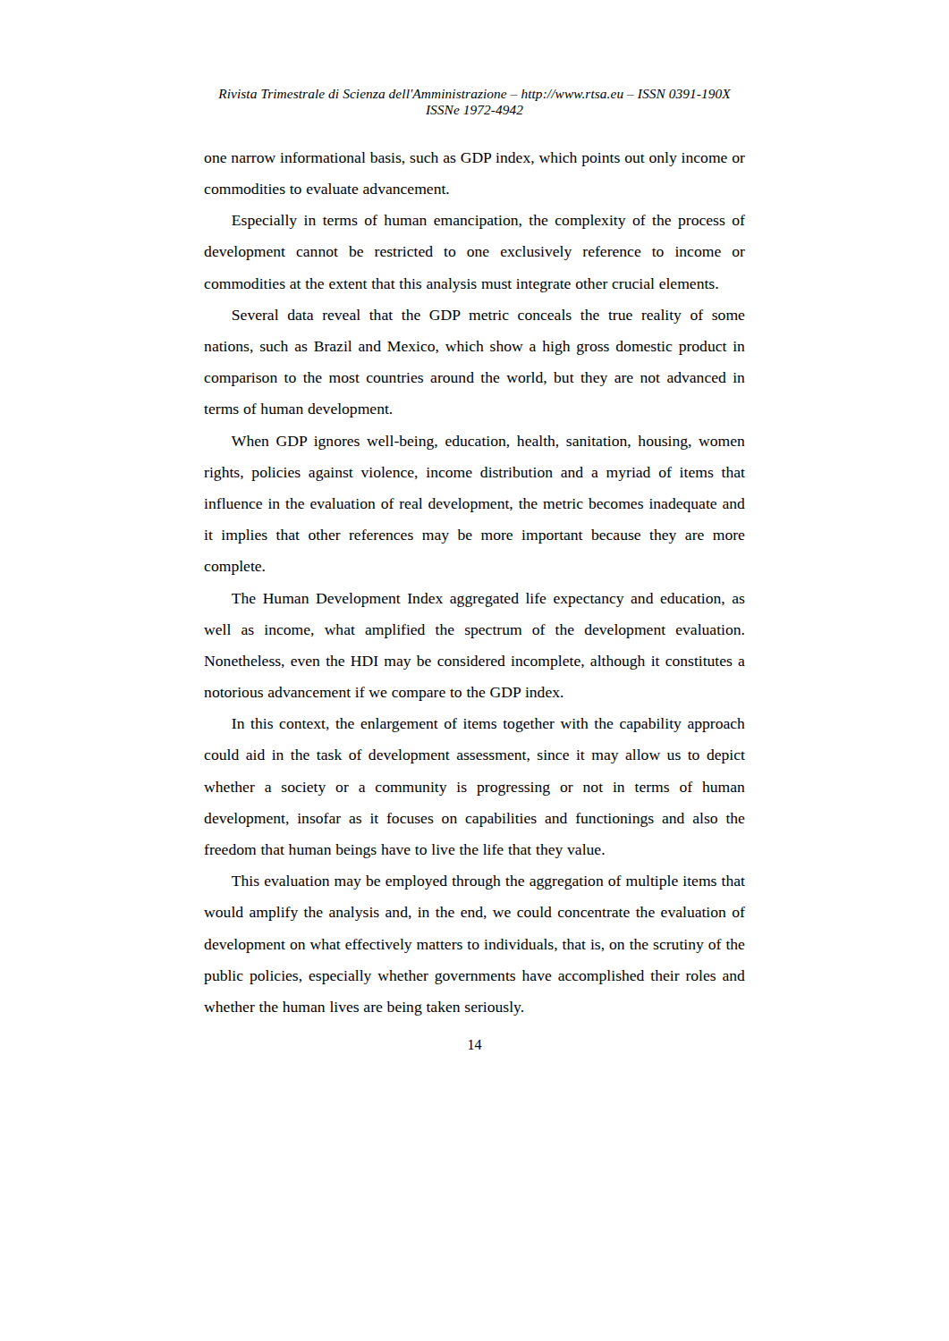Rivista Trimestrale di Scienza dell'Amministrazione – http://www.rtsa.eu – ISSN 0391-190X ISSNe 1972-4942
one narrow informational basis, such as GDP index, which points out only income or commodities to evaluate advancement.
Especially in terms of human emancipation, the complexity of the process of development cannot be restricted to one exclusively reference to income or commodities at the extent that this analysis must integrate other crucial elements.
Several data reveal that the GDP metric conceals the true reality of some nations, such as Brazil and Mexico, which show a high gross domestic product in comparison to the most countries around the world, but they are not advanced in terms of human development.
When GDP ignores well-being, education, health, sanitation, housing, women rights, policies against violence, income distribution and a myriad of items that influence in the evaluation of real development, the metric becomes inadequate and it implies that other references may be more important because they are more complete.
The Human Development Index aggregated life expectancy and education, as well as income, what amplified the spectrum of the development evaluation. Nonetheless, even the HDI may be considered incomplete, although it constitutes a notorious advancement if we compare to the GDP index.
In this context, the enlargement of items together with the capability approach could aid in the task of development assessment, since it may allow us to depict whether a society or a community is progressing or not in terms of human development, insofar as it focuses on capabilities and functionings and also the freedom that human beings have to live the life that they value.
This evaluation may be employed through the aggregation of multiple items that would amplify the analysis and, in the end, we could concentrate the evaluation of development on what effectively matters to individuals, that is, on the scrutiny of the public policies, especially whether governments have accomplished their roles and whether the human lives are being taken seriously.
14